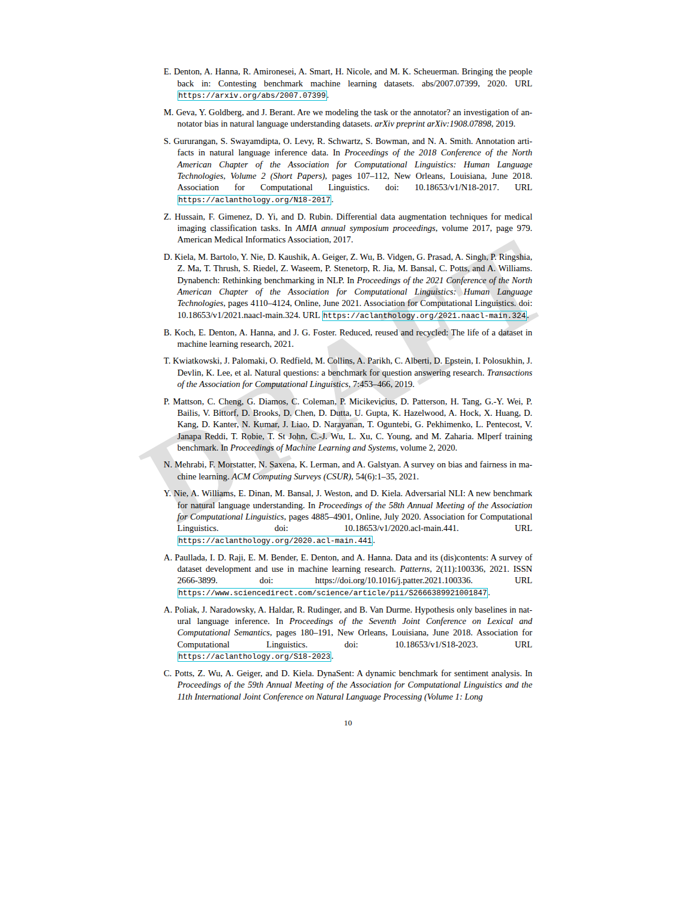DRAFT
E. Denton, A. Hanna, R. Amironesei, A. Smart, H. Nicole, and M. K. Scheuerman. Bringing the people back in: Contesting benchmark machine learning datasets. abs/2007.07399, 2020. URL https://arxiv.org/abs/2007.07399.
M. Geva, Y. Goldberg, and J. Berant. Are we modeling the task or the annotator? an investigation of annotator bias in natural language understanding datasets. arXiv preprint arXiv:1908.07898, 2019.
S. Gururangan, S. Swayamdipta, O. Levy, R. Schwartz, S. Bowman, and N. A. Smith. Annotation artifacts in natural language inference data. In Proceedings of the 2018 Conference of the North American Chapter of the Association for Computational Linguistics: Human Language Technologies, Volume 2 (Short Papers), pages 107–112, New Orleans, Louisiana, June 2018. Association for Computational Linguistics. doi: 10.18653/v1/N18-2017. URL https://aclanthology.org/N18-2017.
Z. Hussain, F. Gimenez, D. Yi, and D. Rubin. Differential data augmentation techniques for medical imaging classification tasks. In AMIA annual symposium proceedings, volume 2017, page 979. American Medical Informatics Association, 2017.
D. Kiela, M. Bartolo, Y. Nie, D. Kaushik, A. Geiger, Z. Wu, B. Vidgen, G. Prasad, A. Singh, P. Ringshia, Z. Ma, T. Thrush, S. Riedel, Z. Waseem, P. Stenetorp, R. Jia, M. Bansal, C. Potts, and A. Williams. Dynabench: Rethinking benchmarking in NLP. In Proceedings of the 2021 Conference of the North American Chapter of the Association for Computational Linguistics: Human Language Technologies, pages 4110–4124, Online, June 2021. Association for Computational Linguistics. doi: 10.18653/v1/2021.naacl-main.324. URL https://aclanthology.org/2021.naacl-main.324.
B. Koch, E. Denton, A. Hanna, and J. G. Foster. Reduced, reused and recycled: The life of a dataset in machine learning research, 2021.
T. Kwiatkowski, J. Palomaki, O. Redfield, M. Collins, A. Parikh, C. Alberti, D. Epstein, I. Polosukhin, J. Devlin, K. Lee, et al. Natural questions: a benchmark for question answering research. Transactions of the Association for Computational Linguistics, 7:453–466, 2019.
P. Mattson, C. Cheng, G. Diamos, C. Coleman, P. Micikevicius, D. Patterson, H. Tang, G.-Y. Wei, P. Bailis, V. Bittorf, D. Brooks, D. Chen, D. Dutta, U. Gupta, K. Hazelwood, A. Hock, X. Huang, D. Kang, D. Kanter, N. Kumar, J. Liao, D. Narayanan, T. Oguntebi, G. Pekhimenko, L. Pentecost, V. Janapa Reddi, T. Robie, T. St John, C.-J. Wu, L. Xu, C. Young, and M. Zaharia. Mlperf training benchmark. In Proceedings of Machine Learning and Systems, volume 2, 2020.
N. Mehrabi, F. Morstatter, N. Saxena, K. Lerman, and A. Galstyan. A survey on bias and fairness in machine learning. ACM Computing Surveys (CSUR), 54(6):1–35, 2021.
Y. Nie, A. Williams, E. Dinan, M. Bansal, J. Weston, and D. Kiela. Adversarial NLI: A new benchmark for natural language understanding. In Proceedings of the 58th Annual Meeting of the Association for Computational Linguistics, pages 4885–4901, Online, July 2020. Association for Computational Linguistics. doi: 10.18653/v1/2020.acl-main.441. URL https://aclanthology.org/2020.acl-main.441.
A. Paullada, I. D. Raji, E. M. Bender, E. Denton, and A. Hanna. Data and its (dis)contents: A survey of dataset development and use in machine learning research. Patterns, 2(11):100336, 2021. ISSN 2666-3899. doi: https://doi.org/10.1016/j.patter.2021.100336. URL https://www.sciencedirect.com/science/article/pii/S2666389921001847.
A. Poliak, J. Naradowsky, A. Haldar, R. Rudinger, and B. Van Durme. Hypothesis only baselines in natural language inference. In Proceedings of the Seventh Joint Conference on Lexical and Computational Semantics, pages 180–191, New Orleans, Louisiana, June 2018. Association for Computational Linguistics. doi: 10.18653/v1/S18-2023. URL https://aclanthology.org/S18-2023.
C. Potts, Z. Wu, A. Geiger, and D. Kiela. DynaSent: A dynamic benchmark for sentiment analysis. In Proceedings of the 59th Annual Meeting of the Association for Computational Linguistics and the 11th International Joint Conference on Natural Language Processing (Volume 1: Long
10